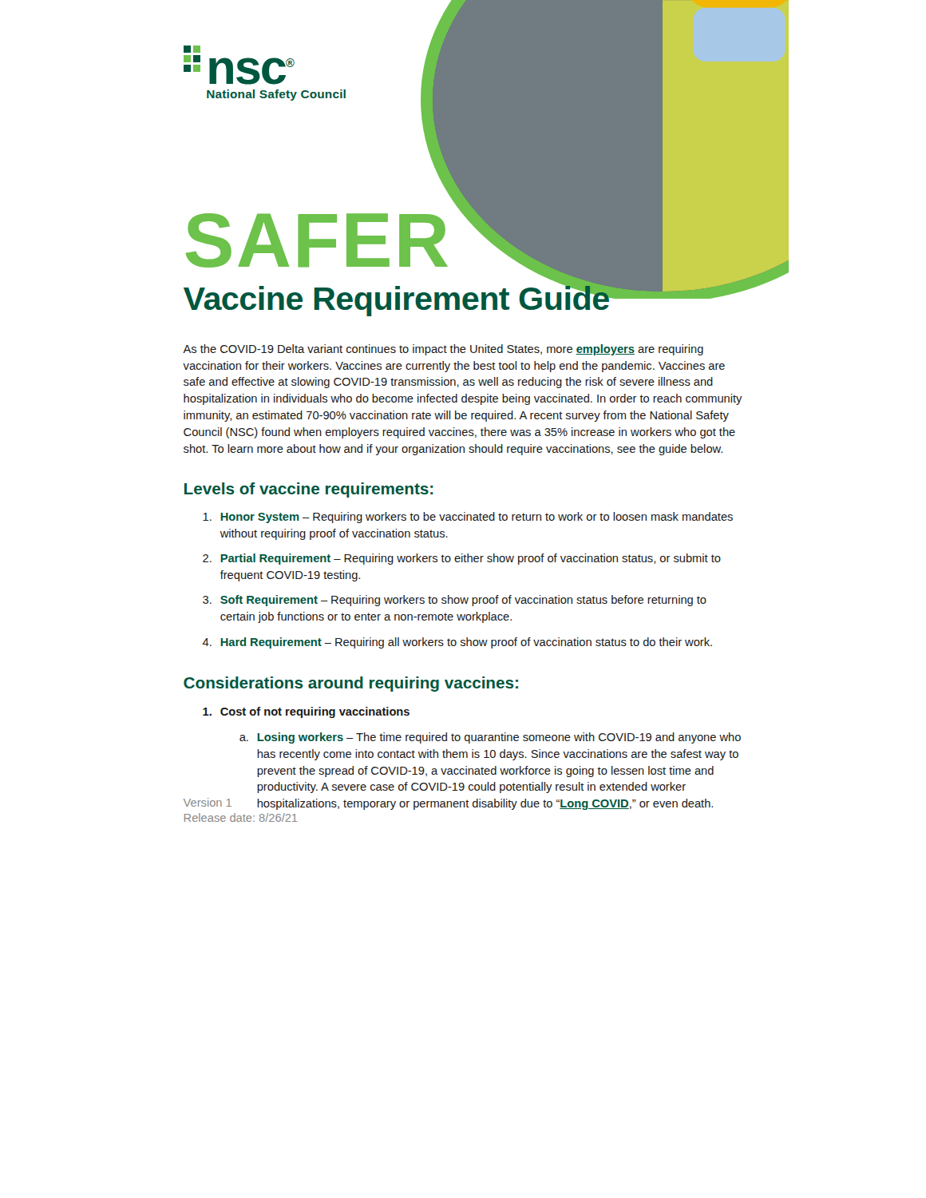nsc®
National Safety Council
SAFER
Vaccine Requirement Guide
As the COVID-19 Delta variant continues to impact the United States, more employers are requiring vaccination for their workers. Vaccines are currently the best tool to help end the pandemic. Vaccines are safe and effective at slowing COVID-19 transmission, as well as reducing the risk of severe illness and hospitalization in individuals who do become infected despite being vaccinated. In order to reach community immunity, an estimated 70-90% vaccination rate will be required. A recent survey from the National Safety Council (NSC) found when employers required vaccines, there was a 35% increase in workers who got the shot. To learn more about how and if your organization should require vaccinations, see the guide below.
Levels of vaccine requirements:
Honor System – Requiring workers to be vaccinated to return to work or to loosen mask mandates without requiring proof of vaccination status.
Partial Requirement – Requiring workers to either show proof of vaccination status, or submit to frequent COVID-19 testing.
Soft Requirement – Requiring workers to show proof of vaccination status before returning to certain job functions or to enter a non-remote workplace.
Hard Requirement – Requiring all workers to show proof of vaccination status to do their work.
Considerations around requiring vaccines:
Cost of not requiring vaccinations
Losing workers – The time required to quarantine someone with COVID-19 and anyone who has recently come into contact with them is 10 days. Since vaccinations are the safest way to prevent the spread of COVID-19, a vaccinated workforce is going to lessen lost time and productivity. A severe case of COVID-19 could potentially result in extended worker hospitalizations, temporary or permanent disability due to “Long COVID,” or even death.
Version 1
Release date: 8/26/21